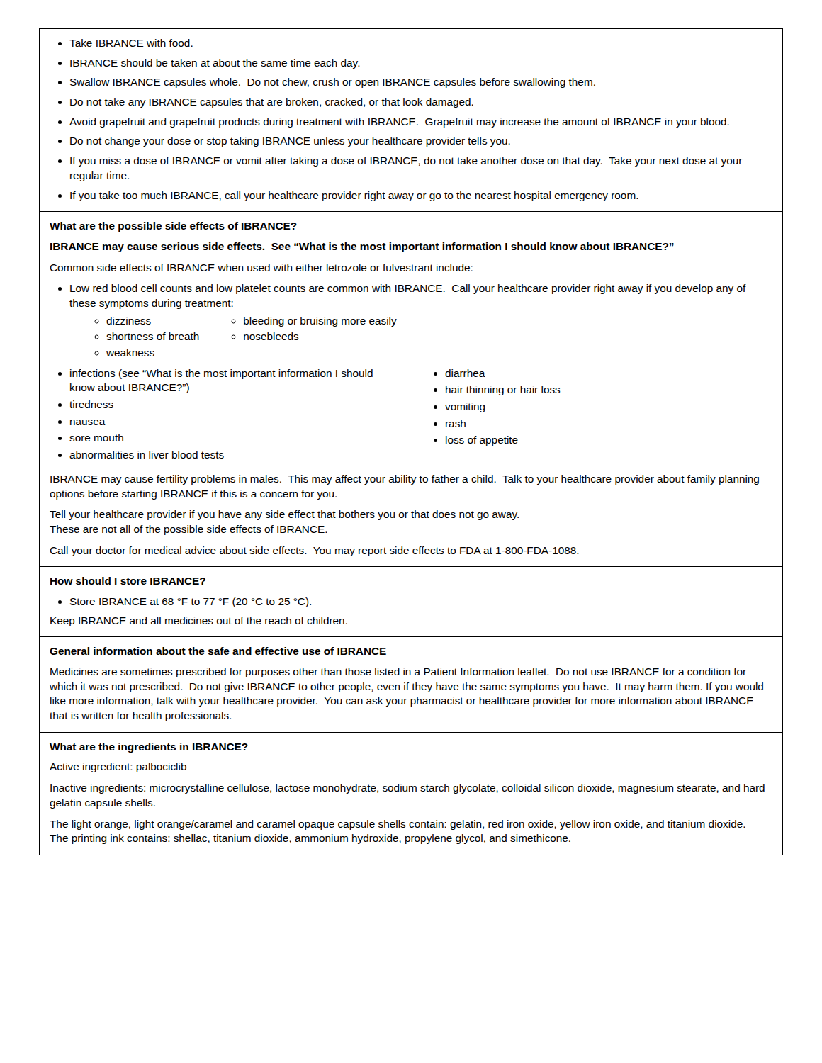Take IBRANCE with food.
IBRANCE should be taken at about the same time each day.
Swallow IBRANCE capsules whole. Do not chew, crush or open IBRANCE capsules before swallowing them.
Do not take any IBRANCE capsules that are broken, cracked, or that look damaged.
Avoid grapefruit and grapefruit products during treatment with IBRANCE. Grapefruit may increase the amount of IBRANCE in your blood.
Do not change your dose or stop taking IBRANCE unless your healthcare provider tells you.
If you miss a dose of IBRANCE or vomit after taking a dose of IBRANCE, do not take another dose on that day. Take your next dose at your regular time.
If you take too much IBRANCE, call your healthcare provider right away or go to the nearest hospital emergency room.
What are the possible side effects of IBRANCE?
IBRANCE may cause serious side effects. See “What is the most important information I should know about IBRANCE?”
Common side effects of IBRANCE when used with either letrozole or fulvestrant include:
Low red blood cell counts and low platelet counts are common with IBRANCE. Call your healthcare provider right away if you develop any of these symptoms during treatment:
dizziness
shortness of breath
weakness
bleeding or bruising more easily
nosebleeds
infections (see “What is the most important information I should know about IBRANCE?”)
tiredness
nausea
sore mouth
abnormalities in liver blood tests
diarrhea
hair thinning or hair loss
vomiting
rash
loss of appetite
IBRANCE may cause fertility problems in males. This may affect your ability to father a child. Talk to your healthcare provider about family planning options before starting IBRANCE if this is a concern for you.
Tell your healthcare provider if you have any side effect that bothers you or that does not go away.
These are not all of the possible side effects of IBRANCE.
Call your doctor for medical advice about side effects. You may report side effects to FDA at 1-800-FDA-1088.
How should I store IBRANCE?
Store IBRANCE at 68 °F to 77 °F (20 °C to 25 °C).
Keep IBRANCE and all medicines out of the reach of children.
General information about the safe and effective use of IBRANCE
Medicines are sometimes prescribed for purposes other than those listed in a Patient Information leaflet. Do not use IBRANCE for a condition for which it was not prescribed. Do not give IBRANCE to other people, even if they have the same symptoms you have. It may harm them. If you would like more information, talk with your healthcare provider. You can ask your pharmacist or healthcare provider for more information about IBRANCE that is written for health professionals.
What are the ingredients in IBRANCE?
Active ingredient: palbociclib
Inactive ingredients: microcrystalline cellulose, lactose monohydrate, sodium starch glycolate, colloidal silicon dioxide, magnesium stearate, and hard gelatin capsule shells.
The light orange, light orange/caramel and caramel opaque capsule shells contain: gelatin, red iron oxide, yellow iron oxide, and titanium dioxide.
The printing ink contains: shellac, titanium dioxide, ammonium hydroxide, propylene glycol, and simethicone.